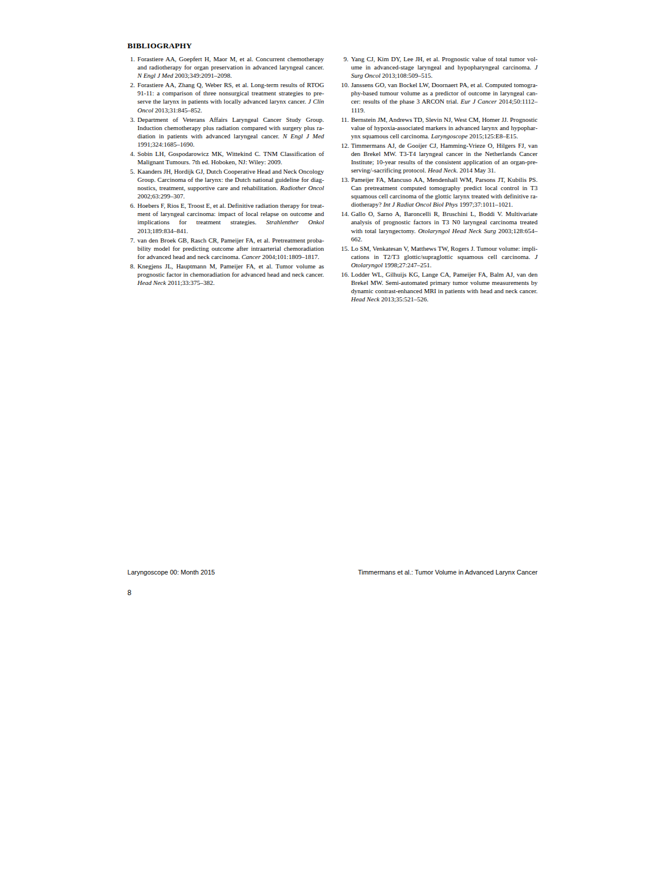BIBLIOGRAPHY
1. Forastiere AA, Goepfert H, Maor M, et al. Concurrent chemotherapy and radiotherapy for organ preservation in advanced laryngeal cancer. N Engl J Med 2003;349:2091–2098.
2. Forastiere AA, Zhang Q, Weber RS, et al. Long-term results of RTOG 91-11: a comparison of three nonsurgical treatment strategies to preserve the larynx in patients with locally advanced larynx cancer. J Clin Oncol 2013;31:845–852.
3. Department of Veterans Affairs Laryngeal Cancer Study Group. Induction chemotherapy plus radiation compared with surgery plus radiation in patients with advanced laryngeal cancer. N Engl J Med 1991;324:1685–1690.
4. Sobin LH, Gospodarowicz MK, Wittekind C. TNM Classification of Malignant Tumours. 7th ed. Hoboken, NJ: Wiley: 2009.
5. Kaanders JH, Hordijk GJ, Dutch Cooperative Head and Neck Oncology Group. Carcinoma of the larynx: the Dutch national guideline for diagnostics, treatment, supportive care and rehabilitation. Radiother Oncol 2002;63:299–307.
6. Hoebers F, Rios E, Troost E, et al. Definitive radiation therapy for treatment of laryngeal carcinoma: impact of local relapse on outcome and implications for treatment strategies. Strahlenther Onkol 2013;189:834–841.
7. van den Broek GB, Rasch CR, Pameijer FA, et al. Pretreatment probability model for predicting outcome after intraarterial chemoradiation for advanced head and neck carcinoma. Cancer 2004;101:1809–1817.
8. Knegjens JL, Hauptmann M, Pameijer FA, et al. Tumor volume as prognostic factor in chemoradiation for advanced head and neck cancer. Head Neck 2011;33:375–382.
9. Yang CJ, Kim DY, Lee JH, et al. Prognostic value of total tumor volume in advanced-stage laryngeal and hypopharyngeal carcinoma. J Surg Oncol 2013;108:509–515.
10. Janssens GO, van Bockel LW, Doornaert PA, et al. Computed tomography-based tumour volume as a predictor of outcome in laryngeal cancer: results of the phase 3 ARCON trial. Eur J Cancer 2014;50:1112–1119.
11. Bernstein JM, Andrews TD, Slevin NJ, West CM, Homer JJ. Prognostic value of hypoxia-associated markers in advanced larynx and hypopharynx squamous cell carcinoma. Laryngoscope 2015;125:E8–E15.
12. Timmermans AJ, de Gooijer CJ, Hamming-Vrieze O, Hilgers FJ, van den Brekel MW. T3-T4 laryngeal cancer in the Netherlands Cancer Institute; 10-year results of the consistent application of an organ-preserving/-sacrificing protocol. Head Neck. 2014 May 31.
13. Pameijer FA, Mancuso AA, Mendenhall WM, Parsons JT, Kubilis PS. Can pretreatment computed tomography predict local control in T3 squamous cell carcinoma of the glottic larynx treated with definitive radiotherapy? Int J Radiat Oncol Biol Phys 1997;37:1011–1021.
14. Gallo O, Sarno A, Baroncelli R, Bruschini L, Boddi V. Multivariate analysis of prognostic factors in T3 N0 laryngeal carcinoma treated with total laryngectomy. Otolaryngol Head Neck Surg 2003;128:654–662.
15. Lo SM, Venkatesan V, Matthews TW, Rogers J. Tumour volume: implications in T2/T3 glottic/supraglottic squamous cell carcinoma. J Otolaryngol 1998;27:247–251.
16. Lodder WL, Gilhuijs KG, Lange CA, Pameijer FA, Balm AJ, van den Brekel MW. Semi-automated primary tumor volume measurements by dynamic contrast-enhanced MRI in patients with head and neck cancer. Head Neck 2013;35:521–526.
Laryngoscope 00: Month 2015
Timmermans et al.: Tumor Volume in Advanced Larynx Cancer
8